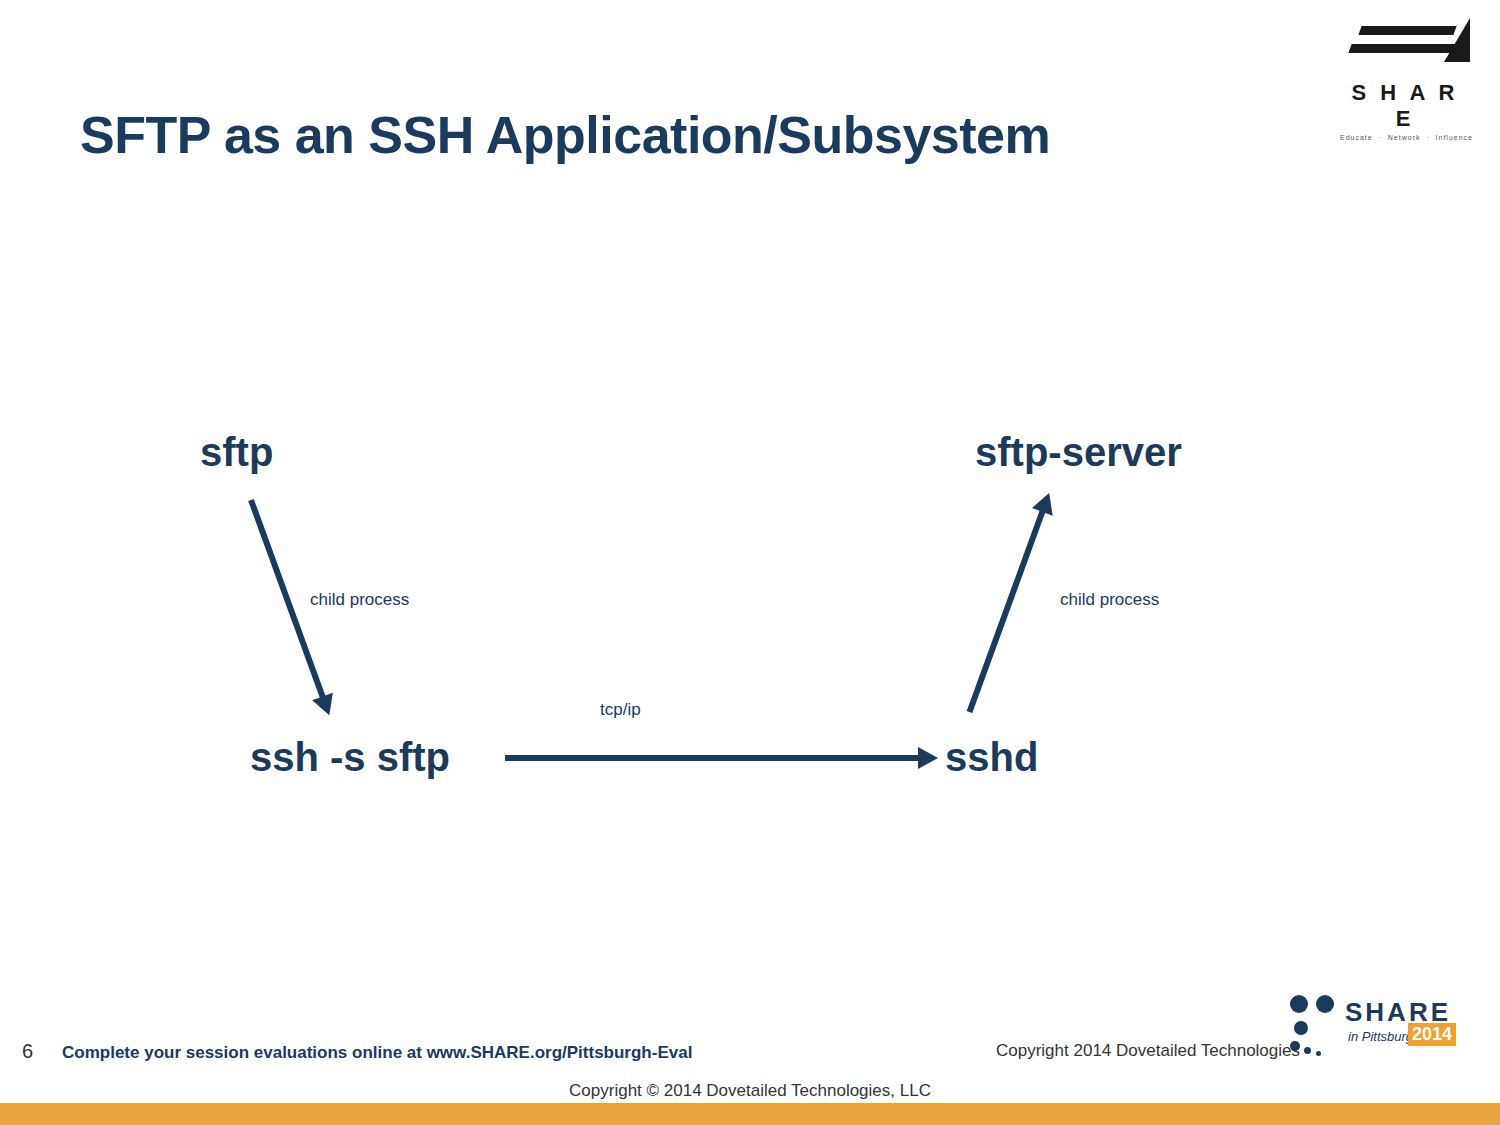S H A R E
Educate · Network · Influence
SFTP as an SSH Application/Subsystem
sftp
sftp-server
ssh -s sftp
sshd
child process
child process
tcp/ip
SHARE
in Pittsburgh
2014
6
Complete your session evaluations online at www.SHARE.org/Pittsburgh-Eval
Copyright 2014 Dovetailed Technologies
Copyright © 2014 Dovetailed Technologies, LLC